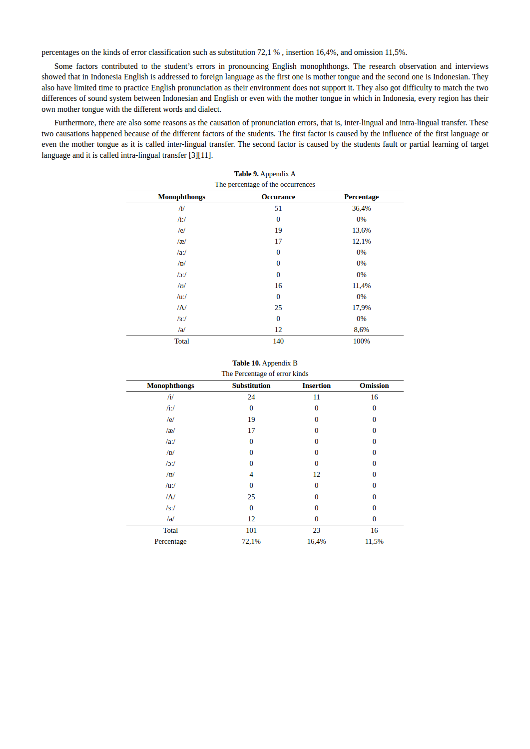percentages on the kinds of error classification such as substitution 72,1 % , insertion 16,4%, and omission 11,5%.
Some factors contributed to the student’s errors in pronouncing English monophthongs. The research observation and interviews showed that in Indonesia English is addressed to foreign language as the first one is mother tongue and the second one is Indonesian. They also have limited time to practice English pronunciation as their environment does not support it. They also got difficulty to match the two differences of sound system between Indonesian and English or even with the mother tongue in which in Indonesia, every region has their own mother tongue with the different words and dialect.
Furthermore, there are also some reasons as the causation of pronunciation errors, that is, inter-lingual and intra-lingual transfer. These two causations happened because of the different factors of the students. The first factor is caused by the influence of the first language or even the mother tongue as it is called inter-lingual transfer. The second factor is caused by the students fault or partial learning of target language and it is called intra-lingual transfer [3][11].
Table 9. Appendix A
The percentage of the occurrences
| Monophthongs | Occurance | Percentage |
| --- | --- | --- |
| /i/ | 51 | 36,4% |
| /iː/ | 0 | 0% |
| /e/ | 19 | 13,6% |
| /æ/ | 17 | 12,1% |
| /aː/ | 0 | 0% |
| /ɒ/ | 0 | 0% |
| /ɔː/ | 0 | 0% |
| /ʊ/ | 16 | 11,4% |
| /uː/ | 0 | 0% |
| /Λ/ | 25 | 17,9% |
| /ɜː/ | 0 | 0% |
| /ə/ | 12 | 8,6% |
| Total | 140 | 100% |
Table 10. Appendix B
The Percentage of error kinds
| Monophthongs | Substitution | Insertion | Omission |
| --- | --- | --- | --- |
| /i/ | 24 | 11 | 16 |
| /iː/ | 0 | 0 | 0 |
| /e/ | 19 | 0 | 0 |
| /æ/ | 17 | 0 | 0 |
| /aː/ | 0 | 0 | 0 |
| /ɒ/ | 0 | 0 | 0 |
| /ɔː/ | 0 | 0 | 0 |
| /ʊ/ | 4 | 12 | 0 |
| /uː/ | 0 | 0 | 0 |
| /Λ/ | 25 | 0 | 0 |
| /ɜː/ | 0 | 0 | 0 |
| /ə/ | 12 | 0 | 0 |
| Total | 101 | 23 | 16 |
| Percentage | 72,1% | 16,4% | 11,5% |